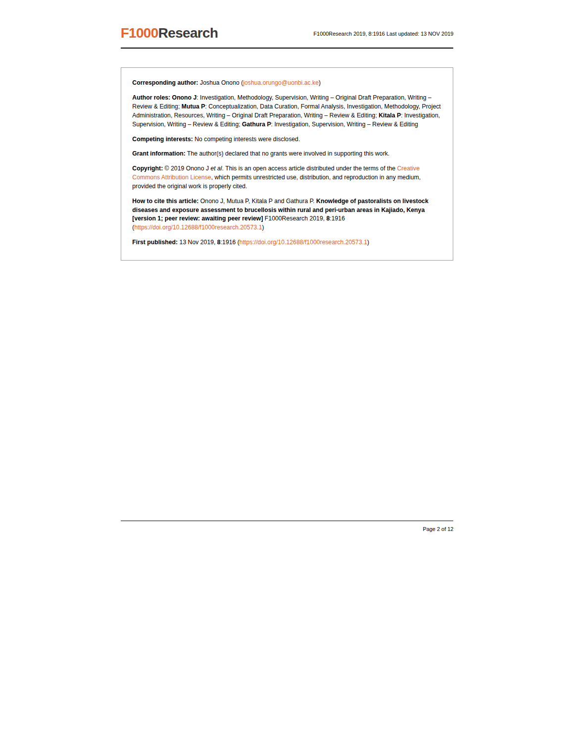F1000 Research
F1000Research 2019, 8:1916 Last updated: 13 NOV 2019
Corresponding author: Joshua Onono (joshua.orungo@uonbi.ac.ke)
Author roles: Onono J: Investigation, Methodology, Supervision, Writing – Original Draft Preparation, Writing – Review & Editing; Mutua P: Conceptualization, Data Curation, Formal Analysis, Investigation, Methodology, Project Administration, Resources, Writing – Original Draft Preparation, Writing – Review & Editing; Kitala P: Investigation, Supervision, Writing – Review & Editing; Gathura P: Investigation, Supervision, Writing – Review & Editing
Competing interests: No competing interests were disclosed.
Grant information: The author(s) declared that no grants were involved in supporting this work.
Copyright: © 2019 Onono J et al. This is an open access article distributed under the terms of the Creative Commons Attribution License, which permits unrestricted use, distribution, and reproduction in any medium, provided the original work is properly cited.
How to cite this article: Onono J, Mutua P, Kitala P and Gathura P. Knowledge of pastoralists on livestock diseases and exposure assessment to brucellosis within rural and peri-urban areas in Kajiado, Kenya [version 1; peer review: awaiting peer review] F1000Research 2019, 8:1916 (https://doi.org/10.12688/f1000research.20573.1)
First published: 13 Nov 2019, 8:1916 (https://doi.org/10.12688/f1000research.20573.1)
Page 2 of 12